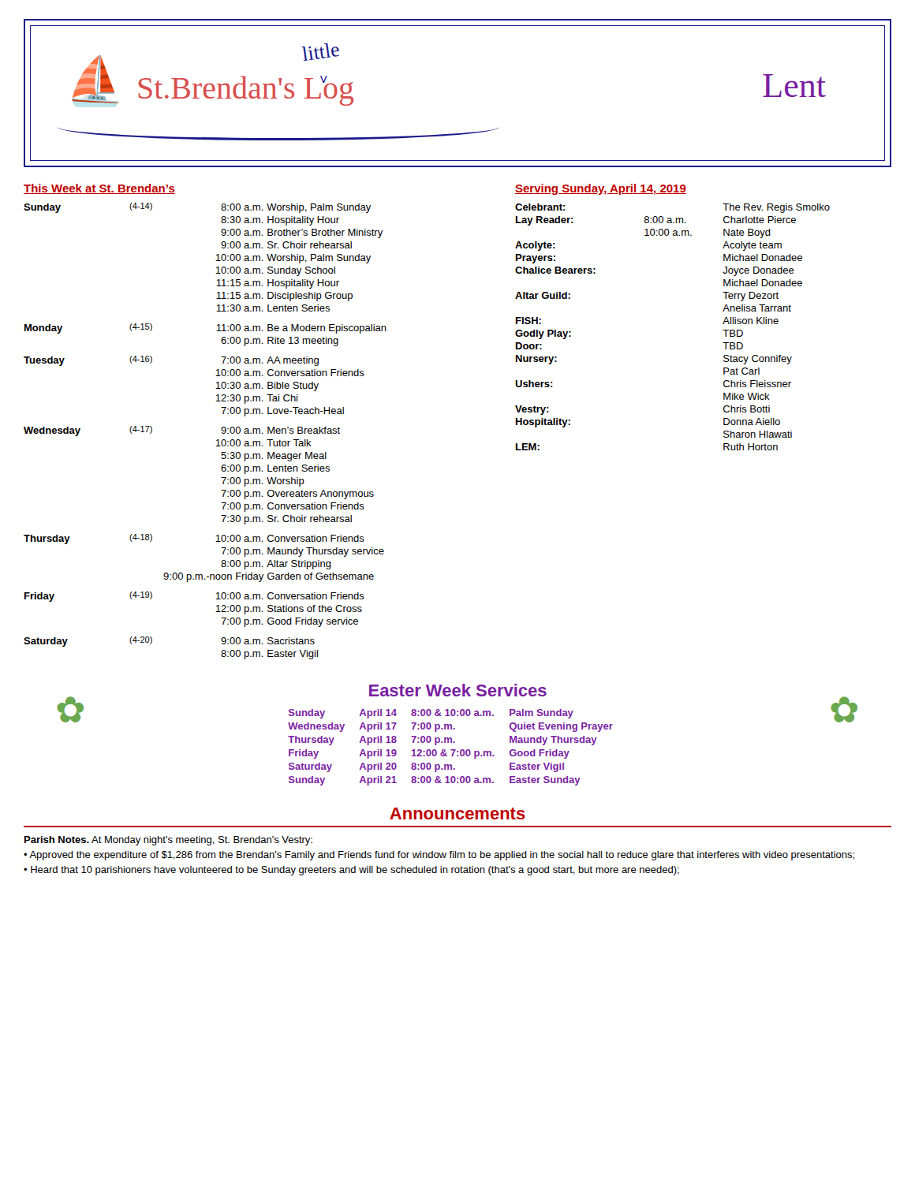⛵
St.Brendan's Log
little
˅
Lent
This Week at St. Brendan’s
| Sunday | (4-14) | 8:00 a.m. | Worship, Palm Sunday |
| | | 8:30 a.m. | Hospitality Hour |
| | | 9:00 a.m. | Brother’s Brother Ministry |
| | | 9:00 a.m. | Sr. Choir rehearsal |
| | | 10:00 a.m. | Worship, Palm Sunday |
| | | 10:00 a.m. | Sunday School |
| | | 11:15 a.m. | Hospitality Hour |
| | | 11:15 a.m. | Discipleship Group |
| | | 11:30 a.m. | Lenten Series |
| Monday | (4-15) | 11:00 a.m. | Be a Modern Episcopalian |
| | | 6:00 p.m. | Rite 13 meeting |
| Tuesday | (4-16) | 7:00 a.m. | AA meeting |
| | | 10:00 a.m. | Conversation Friends |
| | | 10:30 a.m. | Bible Study |
| | | 12:30 p.m. | Tai Chi |
| | | 7:00 p.m. | Love-Teach-Heal |
| Wednesday | (4-17) | 9:00 a.m. | Men’s Breakfast |
| | | 10:00 a.m. | Tutor Talk |
| | | 5:30 p.m. | Meager Meal |
| | | 6:00 p.m. | Lenten Series |
| | | 7:00 p.m. | Worship |
| | | 7:00 p.m. | Overeaters Anonymous |
| | | 7:00 p.m. | Conversation Friends |
| | | 7:30 p.m. | Sr. Choir rehearsal |
| Thursday | (4-18) | 10:00 a.m. | Conversation Friends |
| | | 7:00 p.m. | Maundy Thursday service |
| | | 8:00 p.m. | Altar Stripping |
| 9:00 p.m.-noon Friday | Garden of Gethsemane |
| Friday | (4-19) | 10:00 a.m. | Conversation Friends |
| | | 12:00 p.m. | Stations of the Cross |
| | | 7:00 p.m. | Good Friday service |
| Saturday | (4-20) | 9:00 a.m. | Sacristans |
| | | 8:00 p.m. | Easter Vigil |
Serving Sunday, April 14, 2019
| Celebrant: | | The Rev. Regis Smolko |
| Lay Reader: | 8:00 a.m. | Charlotte Pierce |
| | 10:00 a.m. | Nate Boyd |
| Acolyte: | | Acolyte team |
| Prayers: | | Michael Donadee |
| Chalice Bearers: | | Joyce Donadee |
| | | Michael Donadee |
| Altar Guild: | | Terry Dezort |
| | | Anelisa Tarrant |
| FISH: | | Allison Kline |
| Godly Play: | | TBD |
| Door: | | TBD |
| Nursery: | | Stacy Connifey |
| | | Pat Carl |
| Ushers: | | Chris Fleissner |
| | | Mike Wick |
| Vestry: | | Chris Botti |
| Hospitality: | | Donna Aiello |
| | | Sharon Hlawati |
| LEM: | | Ruth Horton |
✿
✿
Easter Week Services
| Sunday | April 14 | 8:00 & 10:00 a.m. | Palm Sunday |
| Wednesday | April 17 | 7:00 p.m. | Quiet Evening Prayer |
| Thursday | April 18 | 7:00 p.m. | Maundy Thursday |
| Friday | April 19 | 12:00 & 7:00 p.m. | Good Friday |
| Saturday | April 20 | 8:00 p.m. | Easter Vigil |
| Sunday | April 21 | 8:00 & 10:00 a.m. | Easter Sunday |
Announcements
Parish Notes. At Monday night's meeting, St. Brendan's Vestry:
• Approved the expenditure of $1,286 from the Brendan's Family and Friends fund for window film to be applied in the social hall to reduce glare that interferes with video presentations;
• Heard that 10 parishioners have volunteered to be Sunday greeters and will be scheduled in rotation (that's a good start, but more are needed);